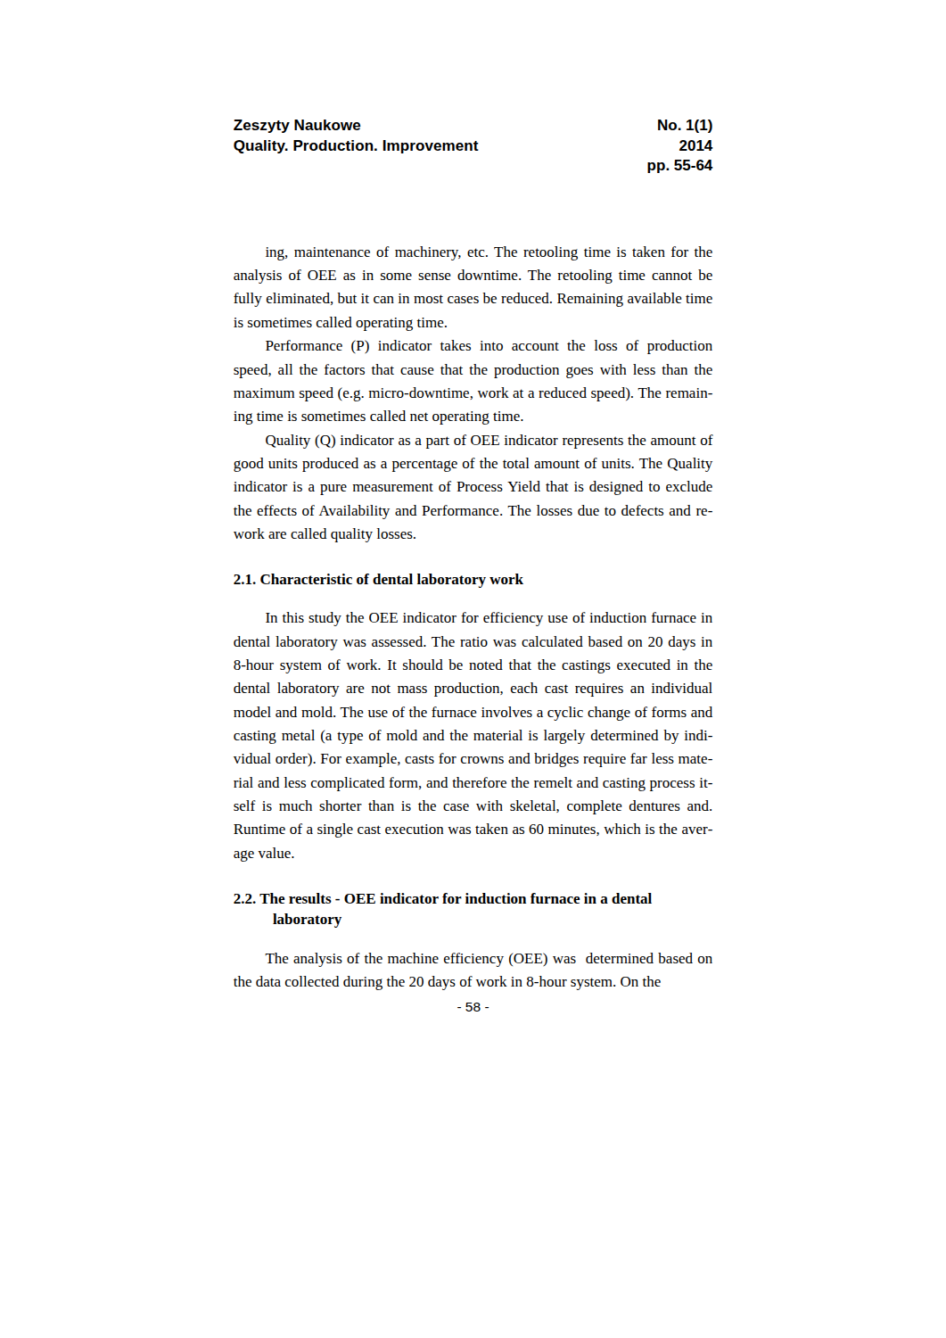Zeszyty Naukowe
Quality. Production. Improvement
No. 1(1)
2014
pp. 55-64
ing, maintenance of machinery, etc. The retooling time is taken for the analysis of OEE as in some sense downtime. The retooling time cannot be fully eliminated, but it can in most cases be reduced. Remaining available time is sometimes called operating time.
Performance (P) indicator takes into account the loss of production speed, all the factors that cause that the production goes with less than the maximum speed (e.g. micro-downtime, work at a reduced speed). The remaining time is sometimes called net operating time.
Quality (Q) indicator as a part of OEE indicator represents the amount of good units produced as a percentage of the total amount of units. The Quality indicator is a pure measurement of Process Yield that is designed to exclude the effects of Availability and Performance. The losses due to defects and rework are called quality losses.
2.1. Characteristic of dental laboratory work
In this study the OEE indicator for efficiency use of induction furnace in dental laboratory was assessed. The ratio was calculated based on 20 days in 8-hour system of work. It should be noted that the castings executed in the dental laboratory are not mass production, each cast requires an individual model and mold. The use of the furnace involves a cyclic change of forms and casting metal (a type of mold and the material is largely determined by individual order). For example, casts for crowns and bridges require far less material and less complicated form, and therefore the remelt and casting process itself is much shorter than is the case with skeletal, complete dentures and. Runtime of a single cast execution was taken as 60 minutes, which is the average value.
2.2. The results - OEE indicator for induction furnace in a dentallaboratory
The analysis of the machine efficiency (OEE) was determined based on the data collected during the 20 days of work in 8-hour system. On the
- 58 -